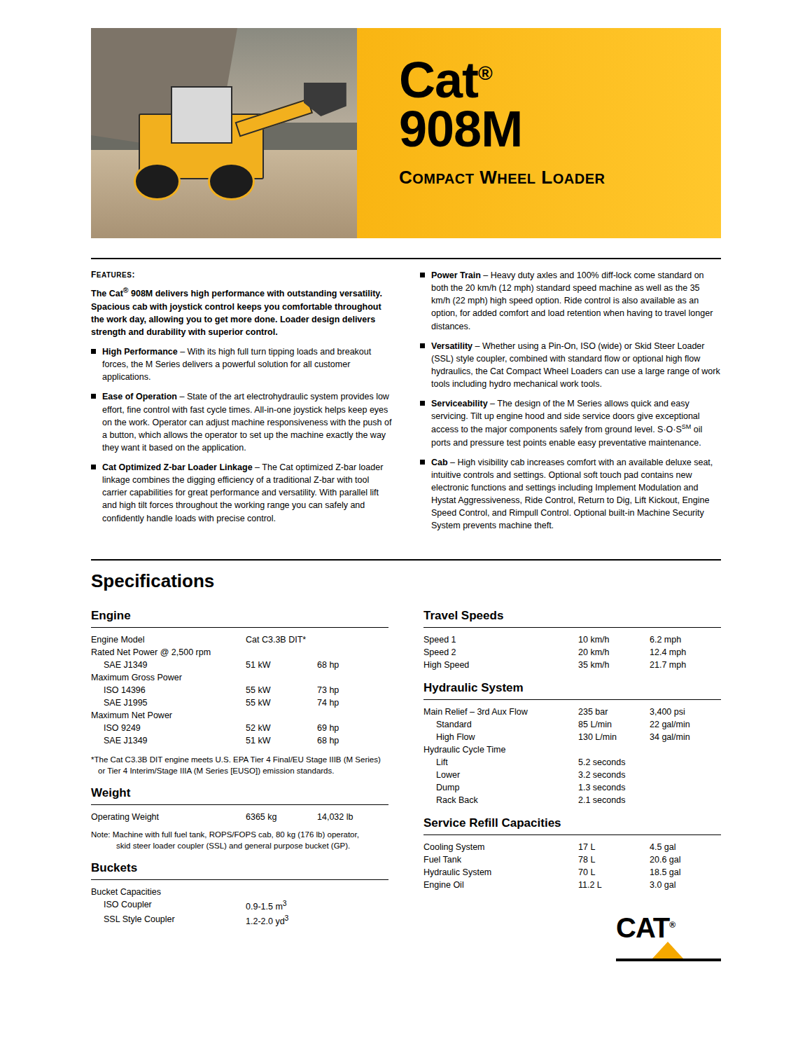Cat®
908M
COMPACT WHEEL LOADER
FEATURES:
The Cat® 908M delivers high performance with outstanding versatility. Spacious cab with joystick control keeps you comfortable throughout the work day, allowing you to get more done. Loader design delivers strength and durability with superior control.
High Performance – With its high full turn tipping loads and breakout forces, the M Series delivers a powerful solution for all customer applications.
Ease of Operation – State of the art electrohydraulic system provides low effort, fine control with fast cycle times. All-in-one joystick helps keep eyes on the work. Operator can adjust machine responsiveness with the push of a button, which allows the operator to set up the machine exactly the way they want it based on the application.
Cat Optimized Z-bar Loader Linkage – The Cat optimized Z-bar loader linkage combines the digging efficiency of a traditional Z-bar with tool carrier capabilities for great performance and versatility. With parallel lift and high tilt forces throughout the working range you can safely and confidently handle loads with precise control.
Power Train – Heavy duty axles and 100% diff-lock come standard on both the 20 km/h (12 mph) standard speed machine as well as the 35 km/h (22 mph) high speed option. Ride control is also available as an option, for added comfort and load retention when having to travel longer distances.
Versatility – Whether using a Pin-On, ISO (wide) or Skid Steer Loader (SSL) style coupler, combined with standard flow or optional high flow hydraulics, the Cat Compact Wheel Loaders can use a large range of work tools including hydro mechanical work tools.
Serviceability – The design of the M Series allows quick and easy servicing. Tilt up engine hood and side service doors give exceptional access to the major components safely from ground level. S·O·SSM oil ports and pressure test points enable easy preventative maintenance.
Cab – High visibility cab increases comfort with an available deluxe seat, intuitive controls and settings. Optional soft touch pad contains new electronic functions and settings including Implement Modulation and Hystat Aggressiveness, Ride Control, Return to Dig, Lift Kickout, Engine Speed Control, and Rimpull Control. Optional built-in Machine Security System prevents machine theft.
Specifications
Engine
| Engine Model | Cat C3.3B DIT* |
| Rated Net Power @ 2,500 rpm | | |
| SAE J1349 | 51 kW | 68 hp |
| Maximum Gross Power | | |
| ISO 14396 | 55 kW | 73 hp |
| SAE J1995 | 55 kW | 74 hp |
| Maximum Net Power | | |
| ISO 9249 | 52 kW | 69 hp |
| SAE J1349 | 51 kW | 68 hp |
*The Cat C3.3B DIT engine meets U.S. EPA Tier 4 Final/EU Stage IIIB (M Series) or Tier 4 Interim/Stage IIIA (M Series [EUSO]) emission standards.
Weight
| Operating Weight | 6365 kg | 14,032 lb |
Note: Machine with full fuel tank, ROPS/FOPS cab, 80 kg (176 lb) operator, skid steer loader coupler (SSL) and general purpose bucket (GP).
Buckets
| Bucket Capacities | | |
| ISO Coupler | 0.9-1.5 m 3 |
| SSL Style Coupler | 1.2-2.0 yd 3 |
Travel Speeds
| Speed 1 | 10 km/h | 6.2 mph |
| Speed 2 | 20 km/h | 12.4 mph |
| High Speed | 35 km/h | 21.7 mph |
Hydraulic System
| Main Relief – 3rd Aux Flow | 235 bar | 3,400 psi |
| Standard | 85 L/min | 22 gal/min |
| High Flow | 130 L/min | 34 gal/min |
| Hydraulic Cycle Time | | |
| Lift | 5.2 seconds |
| Lower | 3.2 seconds |
| Dump | 1.3 seconds |
| Rack Back | 2.1 seconds |
Service Refill Capacities
| Cooling System | 17 L | 4.5 gal |
| Fuel Tank | 78 L | 20.6 gal |
| Hydraulic System | 70 L | 18.5 gal |
| Engine Oil | 11.2 L | 3.0 gal |
CAT®